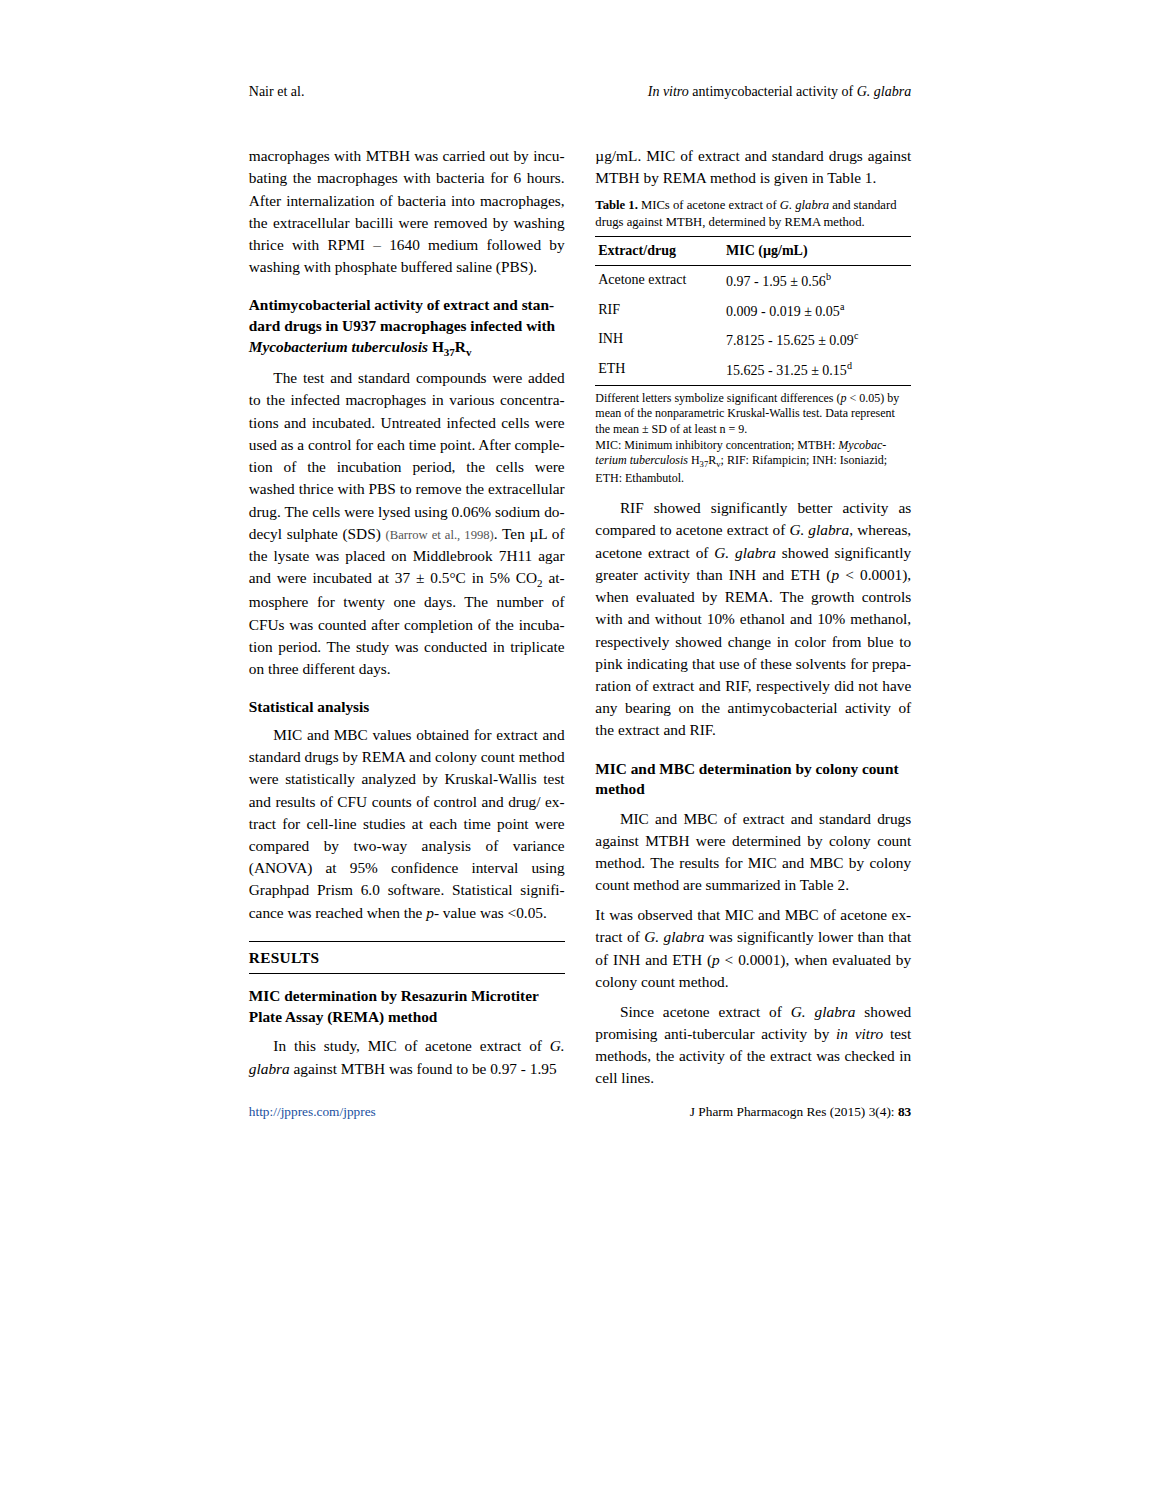Nair et al.
In vitro antimycobacterial activity of G. glabra
macrophages with MTBH was carried out by incubating the macrophages with bacteria for 6 hours. After internalization of bacteria into macrophages, the extracellular bacilli were removed by washing thrice with RPMI – 1640 medium followed by washing with phosphate buffered saline (PBS).
Antimycobacterial activity of extract and standard drugs in U937 macrophages infected with Mycobacterium tuberculosis H37Rv
The test and standard compounds were added to the infected macrophages in various concentrations and incubated. Untreated infected cells were used as a control for each time point. After completion of the incubation period, the cells were washed thrice with PBS to remove the extracellular drug. The cells were lysed using 0.06% sodium dodecyl sulphate (SDS) (Barrow et al., 1998). Ten µL of the lysate was placed on Middlebrook 7H11 agar and were incubated at 37 ± 0.5°C in 5% CO2 atmosphere for twenty one days. The number of CFUs was counted after completion of the incubation period. The study was conducted in triplicate on three different days.
Statistical analysis
MIC and MBC values obtained for extract and standard drugs by REMA and colony count method were statistically analyzed by Kruskal-Wallis test and results of CFU counts of control and drug/ extract for cell-line studies at each time point were compared by two-way analysis of variance (ANOVA) at 95% confidence interval using Graphpad Prism 6.0 software. Statistical significance was reached when the p- value was <0.05.
RESULTS
MIC determination by Resazurin Microtiter Plate Assay (REMA) method
In this study, MIC of acetone extract of G. glabra against MTBH was found to be 0.97 - 1.95
µg/mL. MIC of extract and standard drugs against MTBH by REMA method is given in Table 1.
Table 1. MICs of acetone extract of G. glabra and standard drugs against MTBH, determined by REMA method.
| Extract/drug | MIC (µg/mL) |
| --- | --- |
| Acetone extract | 0.97 - 1.95 ± 0.56 b |
| RIF | 0.009 - 0.019 ± 0.05 a |
| INH | 7.8125 - 15.625 ± 0.09 c |
| ETH | 15.625 - 31.25 ± 0.15 d |
Different letters symbolize significant differences (p < 0.05) by mean of the nonparametric Kruskal-Wallis test. Data represent the mean ± SD of at least n = 9.
MIC: Minimum inhibitory concentration; MTBH: Mycobac-terium tuberculosis H37Rv; RIF: Rifampicin; INH: Isoniazid; ETH: Ethambutol.
RIF showed significantly better activity as compared to acetone extract of G. glabra, whereas, acetone extract of G. glabra showed significantly greater activity than INH and ETH (p < 0.0001), when evaluated by REMA. The growth controls with and without 10% ethanol and 10% methanol, respectively showed change in color from blue to pink indicating that use of these solvents for preparation of extract and RIF, respectively did not have any bearing on the antimycobacterial activity of the extract and RIF.
MIC and MBC determination by colony count method
MIC and MBC of extract and standard drugs against MTBH were determined by colony count method. The results for MIC and MBC by colony count method are summarized in Table 2.
It was observed that MIC and MBC of acetone extract of G. glabra was significantly lower than that of INH and ETH (p < 0.0001), when evaluated by colony count method.
Since acetone extract of G. glabra showed promising anti-tubercular activity by in vitro test methods, the activity of the extract was checked in cell lines.
http://jppres.com/jppres
J Pharm Pharmacogn Res (2015) 3(4): 83